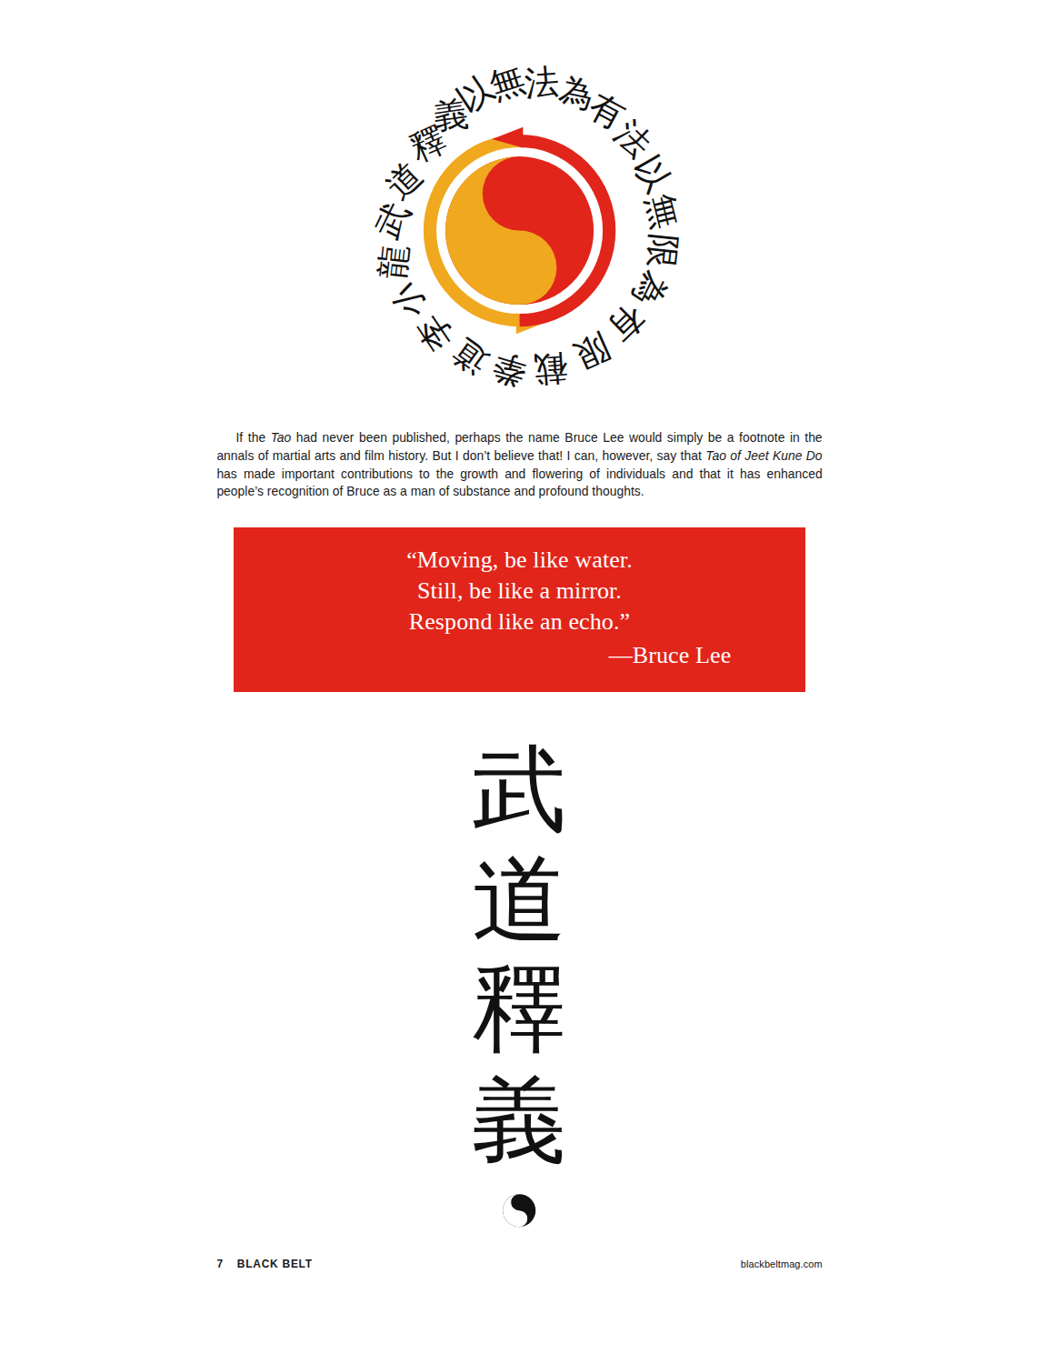以 無 法 為 有 法 以 無 限 為 有 限 截 拳 道 李 小 龍 武 道 釋 義
If the Tao had never been published, perhaps the name Bruce Lee would simply be a footnote in the annals of martial arts and film history. But I don’t believe that! I can, however, say that Tao of Jeet Kune Do has made important contributions to the growth and flowering of individuals and that it has enhanced people’s recognition of Bruce as a man of substance and profound thoughts.
“Moving, be like water.
Still, be like a mirror.
Respond like an echo.” —Bruce Lee
武 道 釋 義
7 BLACK BELT
blackbeltmag.com